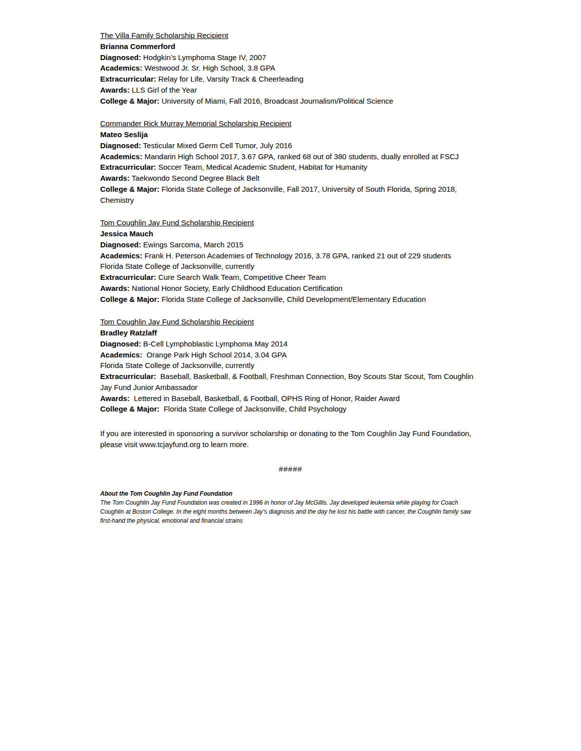The Villa Family Scholarship Recipient
Brianna Commerford
Diagnosed: Hodgkin’s Lymphoma Stage IV, 2007
Academics: Westwood Jr. Sr. High School, 3.8 GPA
Extracurricular: Relay for Life, Varsity Track & Cheerleading
Awards: LLS Girl of the Year
College & Major: University of Miami, Fall 2016, Broadcast Journalism/Political Science
Commander Rick Murray Memorial Scholarship Recipient
Mateo Seslija
Diagnosed: Testicular Mixed Germ Cell Tumor, July 2016
Academics: Mandarin High School 2017, 3.67 GPA, ranked 68 out of 380 students, dually enrolled at FSCJ
Extracurricular: Soccer Team, Medical Academic Student, Habitat for Humanity
Awards: Taekwondo Second Degree Black Belt
College & Major: Florida State College of Jacksonville, Fall 2017, University of South Florida, Spring 2018, Chemistry
Tom Coughlin Jay Fund Scholarship Recipient
Jessica Mauch
Diagnosed: Ewings Sarcoma, March 2015
Academics: Frank H. Peterson Academies of Technology 2016, 3.78 GPA, ranked 21 out of 229 students
Florida State College of Jacksonville, currently
Extracurricular: Cure Search Walk Team, Competitive Cheer Team
Awards: National Honor Society, Early Childhood Education Certification
College & Major: Florida State College of Jacksonville, Child Development/Elementary Education
Tom Coughlin Jay Fund Scholarship Recipient
Bradley Ratzlaff
Diagnosed: B-Cell Lymphoblastic Lymphoma May 2014
Academics: Orange Park High School 2014, 3.04 GPA
Florida State College of Jacksonville, currently
Extracurricular: Baseball, Basketball, & Football, Freshman Connection, Boy Scouts Star Scout, Tom Coughlin Jay Fund Junior Ambassador
Awards: Lettered in Baseball, Basketball, & Football, OPHS Ring of Honor, Raider Award
College & Major: Florida State College of Jacksonville, Child Psychology
If you are interested in sponsoring a survivor scholarship or donating to the Tom Coughlin Jay Fund Foundation, please visit www.tcjayfund.org to learn more.
#####
About the Tom Coughlin Jay Fund Foundation
The Tom Coughlin Jay Fund Foundation was created in 1996 in honor of Jay McGillis. Jay developed leukemia while playing for Coach Coughlin at Boston College. In the eight months between Jay’s diagnosis and the day he lost his battle with cancer, the Coughlin family saw first-hand the physical, emotional and financial strains